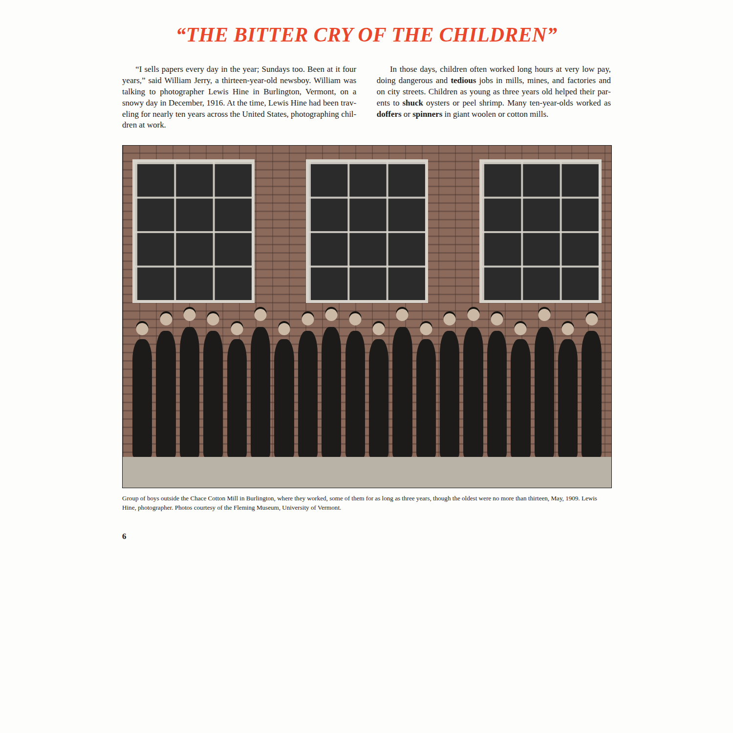“The Bitter Cry of the Children”
“I sells papers every day in the year; Sundays too. Been at it four years,” said William Jerry, a thirteen-year-old newsboy. William was talking to photographer Lewis Hine in Burlington, Vermont, on a snowy day in December, 1916. At the time, Lewis Hine had been traveling for nearly ten years across the United States, photographing children at work.
In those days, children often worked long hours at very low pay, doing dangerous and tedious jobs in mills, mines, and factories and on city streets. Children as young as three years old helped their parents to shuck oysters or peel shrimp. Many ten-year-olds worked as doffers or spinners in giant woolen or cotton mills.
Group of boys outside the Chace Cotton Mill in Burlington, where they worked, some of them for as long as three years, though the oldest were no more than thirteen, May, 1909. Lewis Hine, photographer. Photos courtesy of the Fleming Museum, University of Vermont.
6